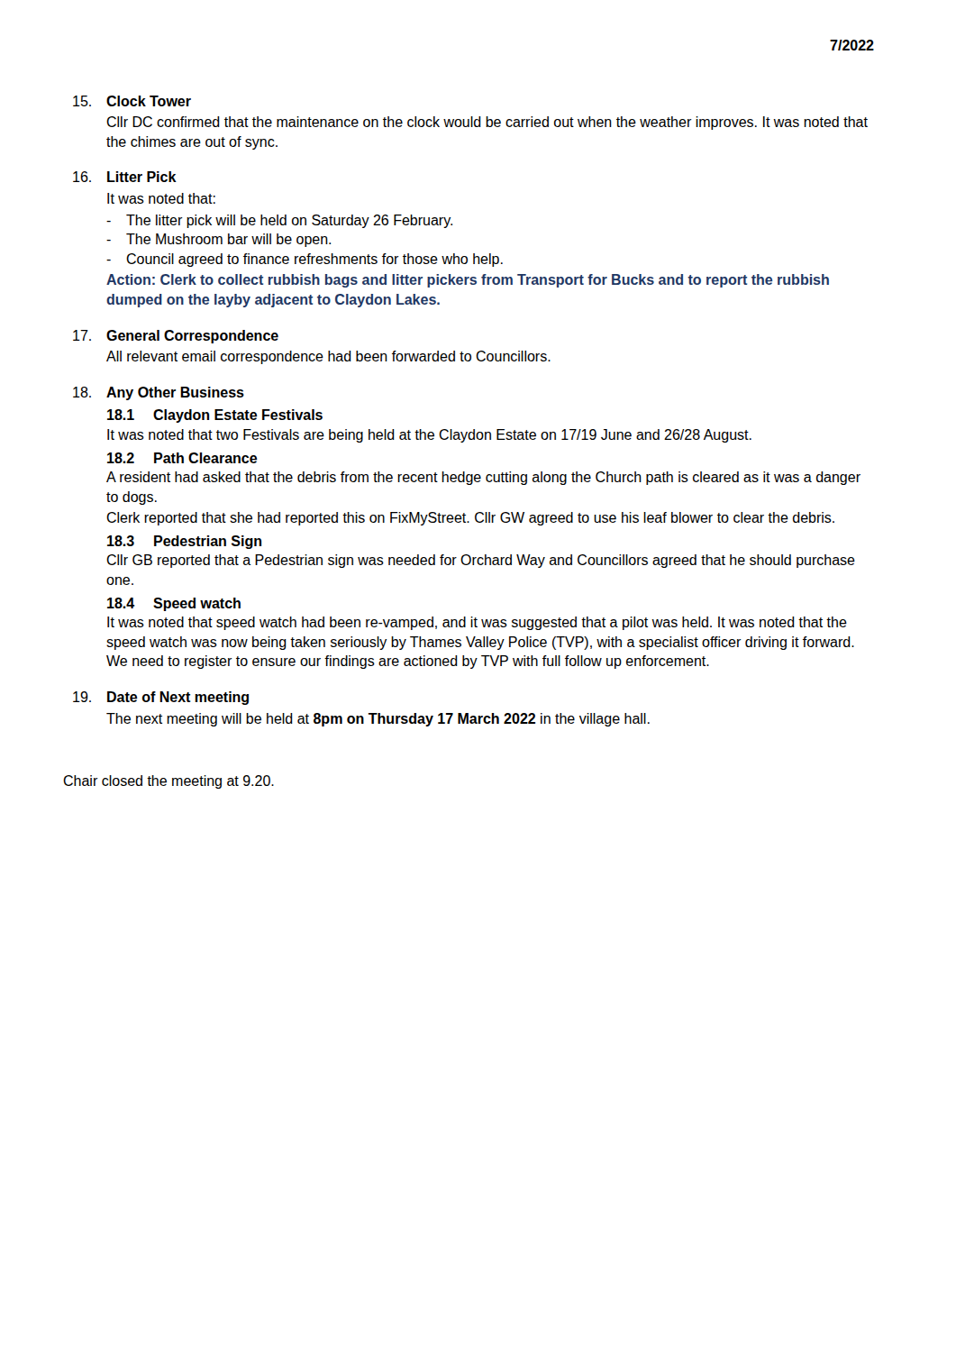7/2022
Clock Tower
Cllr DC confirmed that the maintenance on the clock would be carried out when the weather improves. It was noted that the chimes are out of sync.
Litter Pick
It was noted that:
The litter pick will be held on Saturday 26 February.
The Mushroom bar will be open.
Council agreed to finance refreshments for those who help.
Action: Clerk to collect rubbish bags and litter pickers from Transport for Bucks and to report the rubbish dumped on the layby adjacent to Claydon Lakes.
General Correspondence
All relevant email correspondence had been forwarded to Councillors.
Any Other Business
18.1 Claydon Estate Festivals
It was noted that two Festivals are being held at the Claydon Estate on 17/19 June and 26/28 August.
18.2 Path Clearance
A resident had asked that the debris from the recent hedge cutting along the Church path is cleared as it was a danger to dogs.
Clerk reported that she had reported this on FixMyStreet. Cllr GW agreed to use his leaf blower to clear the debris.
18.3 Pedestrian Sign
Cllr GB reported that a Pedestrian sign was needed for Orchard Way and Councillors agreed that he should purchase one.
18.4 Speed watch
It was noted that speed watch had been re-vamped, and it was suggested that a pilot was held. It was noted that the speed watch was now being taken seriously by Thames Valley Police (TVP), with a specialist officer driving it forward. We need to register to ensure our findings are actioned by TVP with full follow up enforcement.
Date of Next meeting
The next meeting will be held at 8pm on Thursday 17 March 2022 in the village hall.
Chair closed the meeting at 9.20.